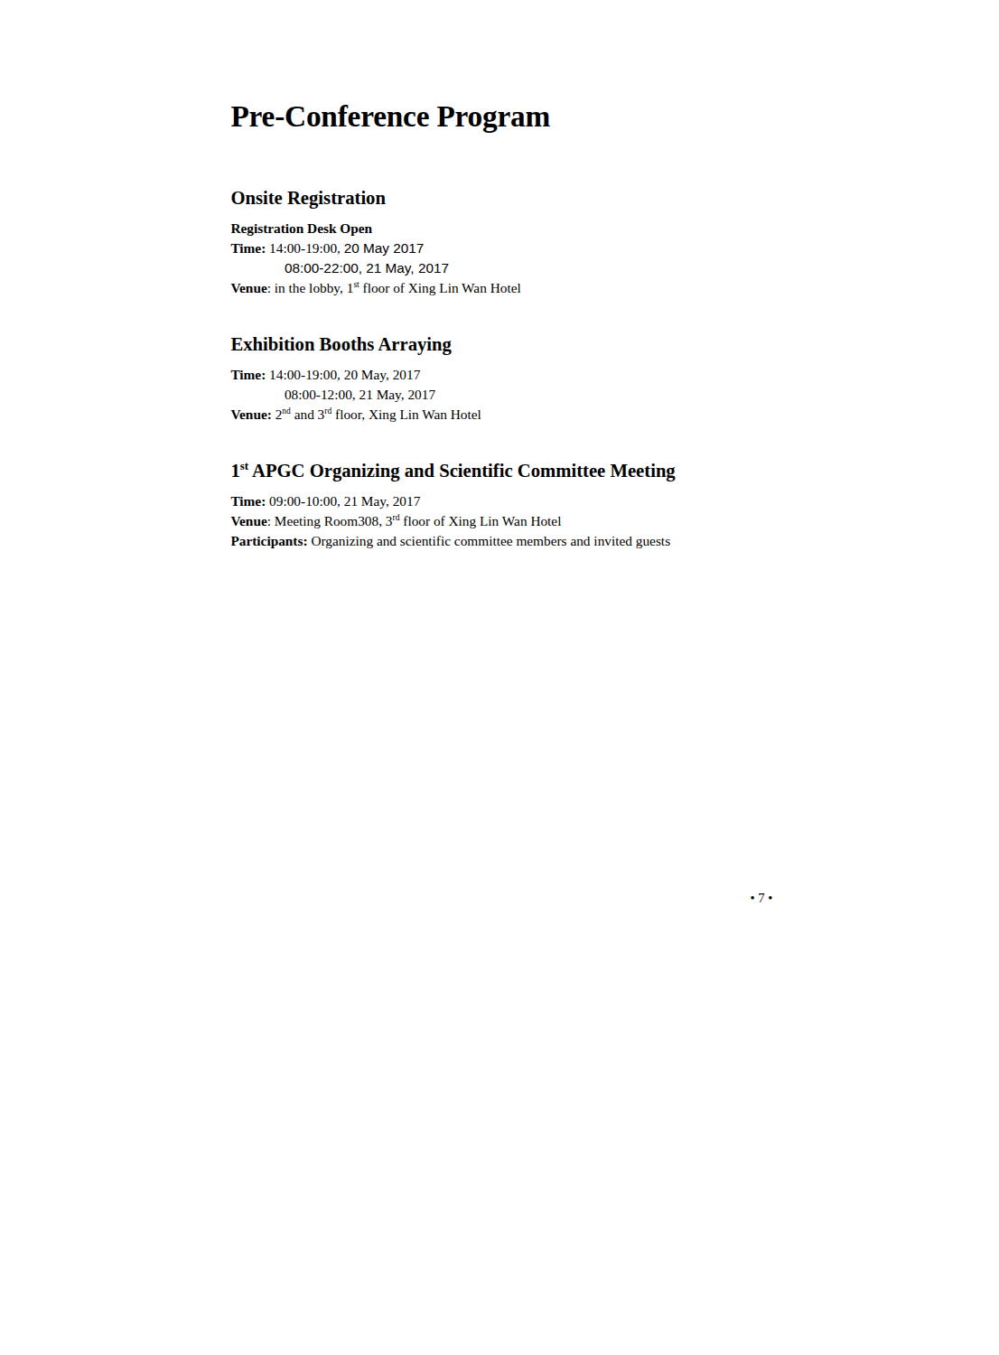Pre-Conference Program
Onsite Registration
Registration Desk Open
Time: 14:00-19:00, 20 May 2017
08:00-22:00, 21 May, 2017
Venue: in the lobby, 1st floor of Xing Lin Wan Hotel
Exhibition Booths Arraying
Time: 14:00-19:00, 20 May, 2017
08:00-12:00, 21 May, 2017
Venue: 2nd and 3rd floor, Xing Lin Wan Hotel
1st APGC Organizing and Scientific Committee Meeting
Time: 09:00-10:00, 21 May, 2017
Venue: Meeting Room308, 3rd floor of Xing Lin Wan Hotel
Participants: Organizing and scientific committee members and invited guests
• 7 •